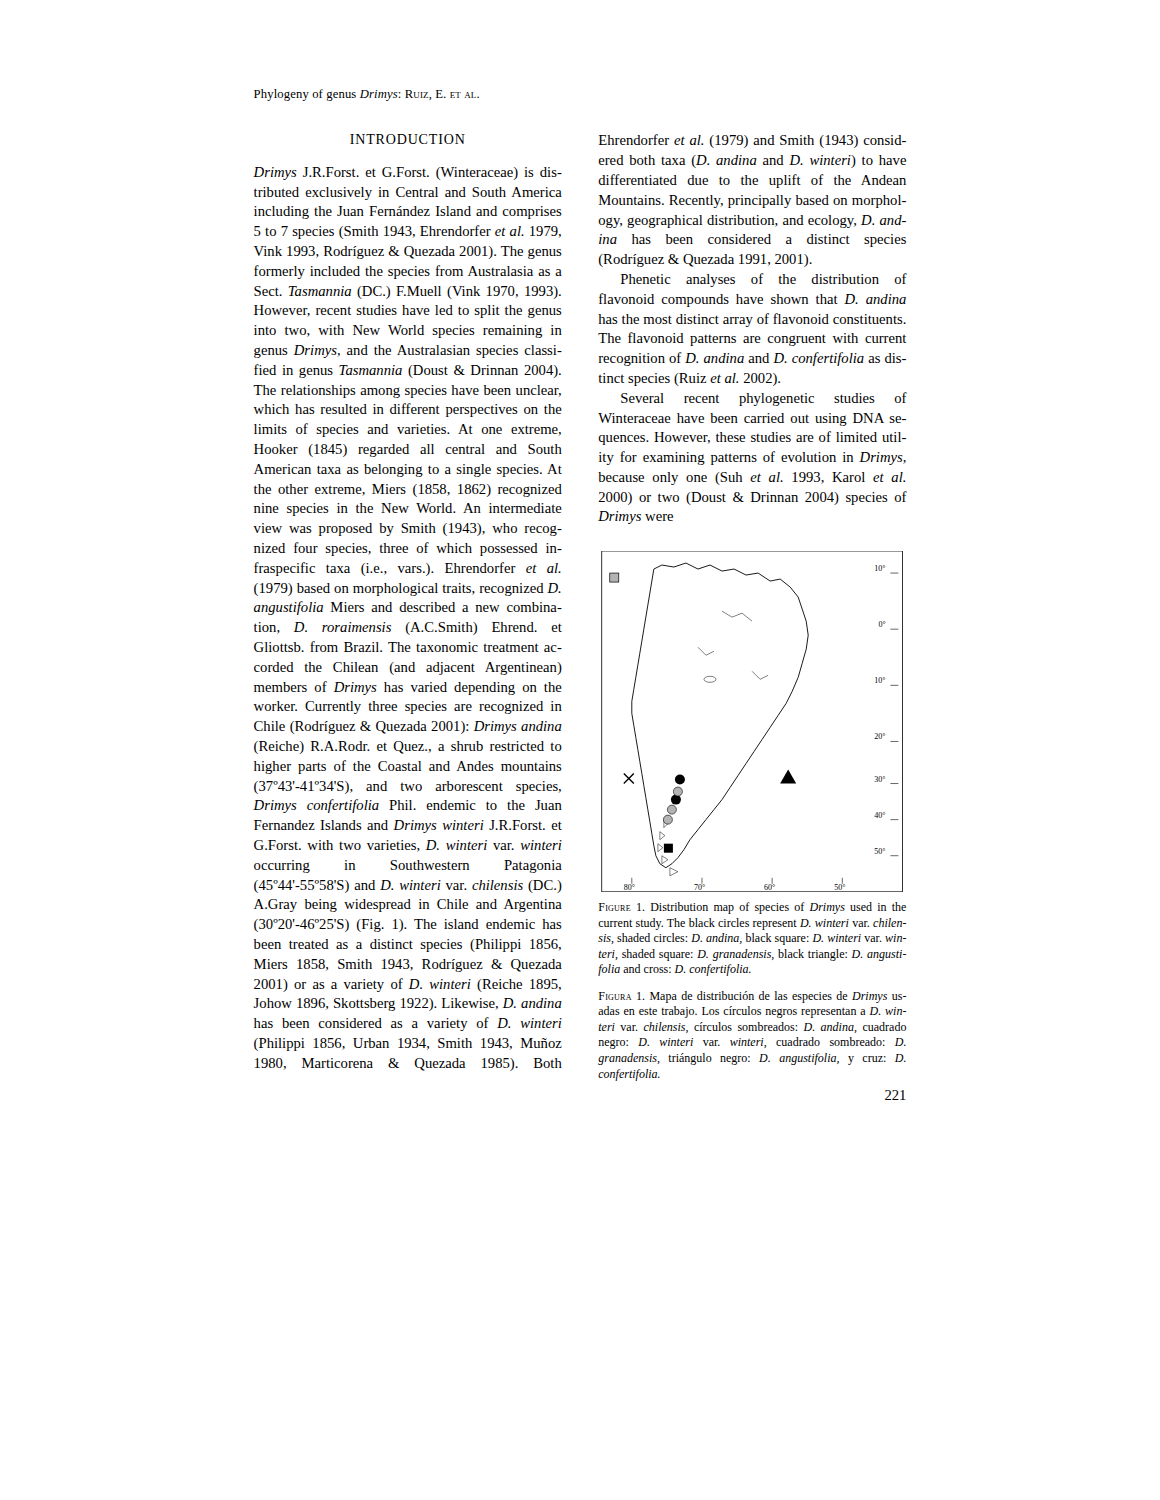Phylogeny of genus Drimys: Ruiz, E. et al.
Introduction
Drimys J.R.Forst. et G.Forst. (Winteraceae) is distributed exclusively in Central and South America including the Juan Fernández Island and comprises 5 to 7 species (Smith 1943, Ehrendorfer et al. 1979, Vink 1993, Rodríguez & Quezada 2001). The genus formerly included the species from Australasia as a Sect. Tasmannia (DC.) F.Muell (Vink 1970, 1993). However, recent studies have led to split the genus into two, with New World species remaining in genus Drimys, and the Australasian species classified in genus Tasmannia (Doust & Drinnan 2004). The relationships among species have been unclear, which has resulted in different perspectives on the limits of species and varieties. At one extreme, Hooker (1845) regarded all central and South American taxa as belonging to a single species. At the other extreme, Miers (1858, 1862) recognized nine species in the New World. An intermediate view was proposed by Smith (1943), who recognized four species, three of which possessed infraspecific taxa (i.e., vars.). Ehrendorfer et al. (1979) based on morphological traits, recognized D. angustifolia Miers and described a new combination, D. roraimensis (A.C.Smith) Ehrend. et Gliottsb. from Brazil. The taxonomic treatment accorded the Chilean (and adjacent Argentinean) members of Drimys has varied depending on the worker. Currently three species are recognized in Chile (Rodríguez & Quezada 2001): Drimys andina (Reiche) R.A.Rodr. et Quez., a shrub restricted to higher parts of the Coastal and Andes mountains (37º43'-41º34'S), and two arborescent species, Drimys confertifolia Phil. endemic to the Juan Fernandez Islands and Drimys winteri J.R.Forst. et G.Forst. with two varieties, D. winteri var. winteri occurring in Southwestern Patagonia (45º44'-55º58'S) and D. winteri var. chilensis (DC.) A.Gray being widespread in Chile and Argentina (30º20'-46º25'S) (Fig. 1). The island endemic has been treated as a distinct species (Philippi 1856, Miers 1858, Smith 1943, Rodríguez & Quezada 2001) or as a variety of D. winteri (Reiche 1895, Johow 1896, Skottsberg 1922). Likewise, D. andina has been considered as a variety of D. winteri (Philippi 1856, Urban 1934, Smith 1943, Muñoz 1980, Marticorena & Quezada 1985). Both Ehrendorfer et al. (1979) and Smith (1943) considered both taxa (D. andina and D. winteri) to have differentiated due to the uplift of the Andean Mountains. Recently, principally based on morphology, geographical distribution, and ecology, D. andina has been considered a distinct species (Rodríguez & Quezada 1991, 2001).
Phenetic analyses of the distribution of flavonoid compounds have shown that D. andina has the most distinct array of flavonoid constituents. The flavonoid patterns are congruent with current recognition of D. andina and D. confertifolia as distinct species (Ruiz et al. 2002).
Several recent phylogenetic studies of Winteraceae have been carried out using DNA sequences. However, these studies are of limited utility for examining patterns of evolution in Drimys, because only one (Suh et al. 1993, Karol et al. 2000) or two (Doust & Drinnan 2004) species of Drimys were
10° 0° 10° 20° 30° 40° 50° 80° 70° 60° 50°
Figure 1. Distribution map of species of Drimys used in the current study. The black circles represent D. winteri var. chilensis, shaded circles: D. andina, black square: D. winteri var. winteri, shaded square: D. granadensis, black triangle: D. angustifolia and cross: D. confertifolia.
Figura 1. Mapa de distribución de las especies de Drimys usadas en este trabajo. Los círculos negros representan a D. winteri var. chilensis, círculos sombreados: D. andina, cuadrado negro: D. winteri var. winteri, cuadrado sombreado: D. granadensis, triángulo negro: D. angustifolia, y cruz: D. confertifolia.
221